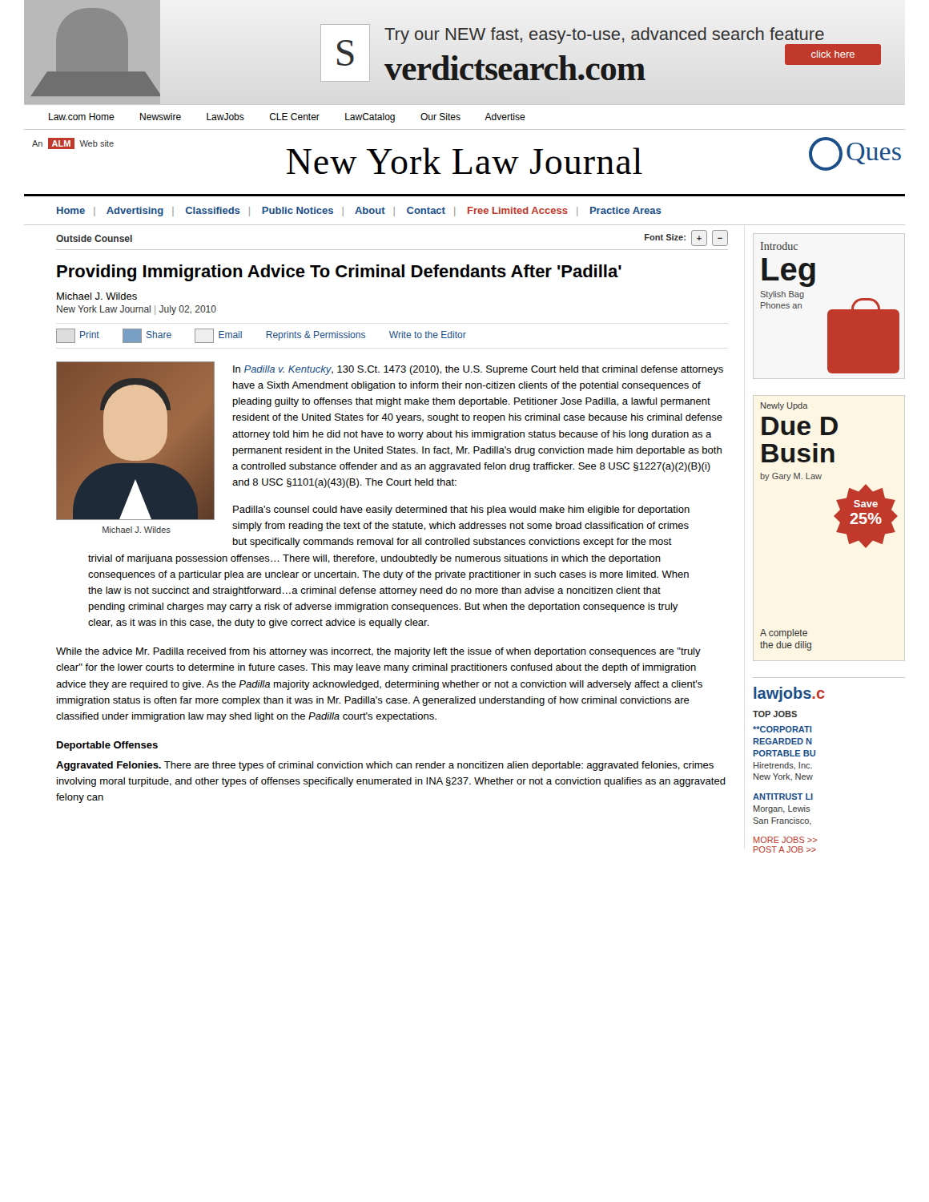S
Try our NEW fast, easy-to-use, advanced search feature
verdictsearch.com
click here
Law.com Home Newswire LawJobs CLE Center LawCatalog Our Sites Advertise
An ALM Web site
New York Law Journal
Ques
Home| Advertising| Classifieds| Public Notices| About| Contact| Free Limited Access| Practice Areas
Outside Counsel Font Size: + −
Providing Immigration Advice To Criminal Defendants After 'Padilla'
Michael J. Wildes
New York Law Journal | July 02, 2010
Print Share Email Reprints & Permissions Write to the Editor
Michael J. Wildes
In Padilla v. Kentucky, 130 S.Ct. 1473 (2010), the U.S. Supreme Court held that criminal defense attorneys have a Sixth Amendment obligation to inform their non-citizen clients of the potential consequences of pleading guilty to offenses that might make them deportable. Petitioner Jose Padilla, a lawful permanent resident of the United States for 40 years, sought to reopen his criminal case because his criminal defense attorney told him he did not have to worry about his immigration status because of his long duration as a permanent resident in the United States. In fact, Mr. Padilla's drug conviction made him deportable as both a controlled substance offender and as an aggravated felon drug trafficker. See 8 USC §1227(a)(2)(B)(i) and 8 USC §1101(a)(43)(B). The Court held that:
Padilla's counsel could have easily determined that his plea would make him eligible for deportation simply from reading the text of the statute, which addresses not some broad classification of crimes but specifically commands removal for all controlled substances convictions except for the most trivial of marijuana possession offenses… There will, therefore, undoubtedly be numerous situations in which the deportation consequences of a particular plea are unclear or uncertain. The duty of the private practitioner in such cases is more limited. When the law is not succinct and straightforward…a criminal defense attorney need do no more than advise a noncitizen client that pending criminal charges may carry a risk of adverse immigration consequences. But when the deportation consequence is truly clear, as it was in this case, the duty to give correct advice is equally clear.
While the advice Mr. Padilla received from his attorney was incorrect, the majority left the issue of when deportation consequences are "truly clear" for the lower courts to determine in future cases. This may leave many criminal practitioners confused about the depth of immigration advice they are required to give. As the Padilla majority acknowledged, determining whether or not a conviction will adversely affect a client's immigration status is often far more complex than it was in Mr. Padilla's case. A generalized understanding of how criminal convictions are classified under immigration law may shed light on the Padilla court's expectations.
Deportable Offenses
Aggravated Felonies. There are three types of criminal conviction which can render a noncitizen alien deportable: aggravated felonies, crimes involving moral turpitude, and other types of offenses specifically enumerated in INA §237. Whether or not a conviction qualifies as an aggravated felony can
Introduc
Leg
Stylish Bag
Phones an
Newly Upda
Due D
Busin
by Gary M. Law
Save25%
A complete
the due dilig
lawjobs.c
TOP JOBS
**CORPORATI
REGARDED N
PORTABLE BU Hiretrends, Inc.
New York, New
ANTITRUST LI Morgan, Lewis
San Francisco,
MORE JOBS >> POST A JOB >>